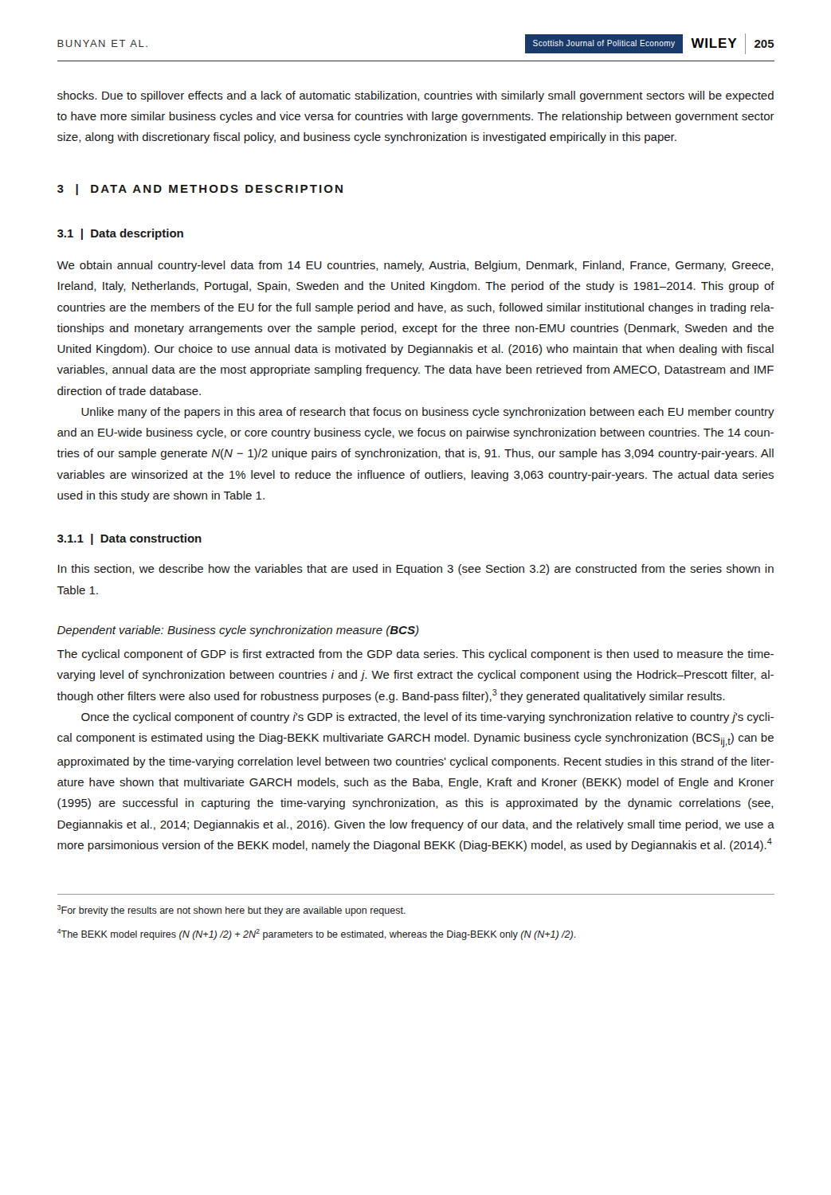Bunyan et al.
Scottish Journal of Political Economy WILEY 205
shocks. Due to spillover effects and a lack of automatic stabilization, countries with similarly small government sectors will be expected to have more similar business cycles and vice versa for countries with large governments. The relationship between government sector size, along with discretionary fiscal policy, and business cycle synchronization is investigated empirically in this paper.
3 | Data and Methods Description
3.1 | Data description
We obtain annual country-level data from 14 EU countries, namely, Austria, Belgium, Denmark, Finland, France, Germany, Greece, Ireland, Italy, Netherlands, Portugal, Spain, Sweden and the United Kingdom. The period of the study is 1981–2014. This group of countries are the members of the EU for the full sample period and have, as such, followed similar institutional changes in trading relationships and monetary arrangements over the sample period, except for the three non-EMU countries (Denmark, Sweden and the United Kingdom). Our choice to use annual data is motivated by Degiannakis et al. (2016) who maintain that when dealing with fiscal variables, annual data are the most appropriate sampling frequency. The data have been retrieved from AMECO, Datastream and IMF direction of trade database.
Unlike many of the papers in this area of research that focus on business cycle synchronization between each EU member country and an EU-wide business cycle, or core country business cycle, we focus on pairwise synchronization between countries. The 14 countries of our sample generate N(N − 1)/2 unique pairs of synchronization, that is, 91. Thus, our sample has 3,094 country-pair-years. All variables are winsorized at the 1% level to reduce the influence of outliers, leaving 3,063 country-pair-years. The actual data series used in this study are shown in Table 1.
3.1.1 | Data construction
In this section, we describe how the variables that are used in Equation 3 (see Section 3.2) are constructed from the series shown in Table 1.
Dependent variable: Business cycle synchronization measure (BCS)
The cyclical component of GDP is first extracted from the GDP data series. This cyclical component is then used to measure the time-varying level of synchronization between countries i and j. We first extract the cyclical component using the Hodrick–Prescott filter, although other filters were also used for robustness purposes (e.g. Band-pass filter),3 they generated qualitatively similar results.
Once the cyclical component of country i's GDP is extracted, the level of its time-varying synchronization relative to country j's cyclical component is estimated using the Diag-BEKK multivariate GARCH model. Dynamic business cycle synchronization (BCSij,t) can be approximated by the time-varying correlation level between two countries' cyclical components. Recent studies in this strand of the literature have shown that multivariate GARCH models, such as the Baba, Engle, Kraft and Kroner (BEKK) model of Engle and Kroner (1995) are successful in capturing the time-varying synchronization, as this is approximated by the dynamic correlations (see, Degiannakis et al., 2014; Degiannakis et al., 2016). Given the low frequency of our data, and the relatively small time period, we use a more parsimonious version of the BEKK model, namely the Diagonal BEKK (Diag-BEKK) model, as used by Degiannakis et al. (2014).4
3For brevity the results are not shown here but they are available upon request.
4The BEKK model requires (N (N+1) /2) + 2N2 parameters to be estimated, whereas the Diag-BEKK only (N (N+1) /2).